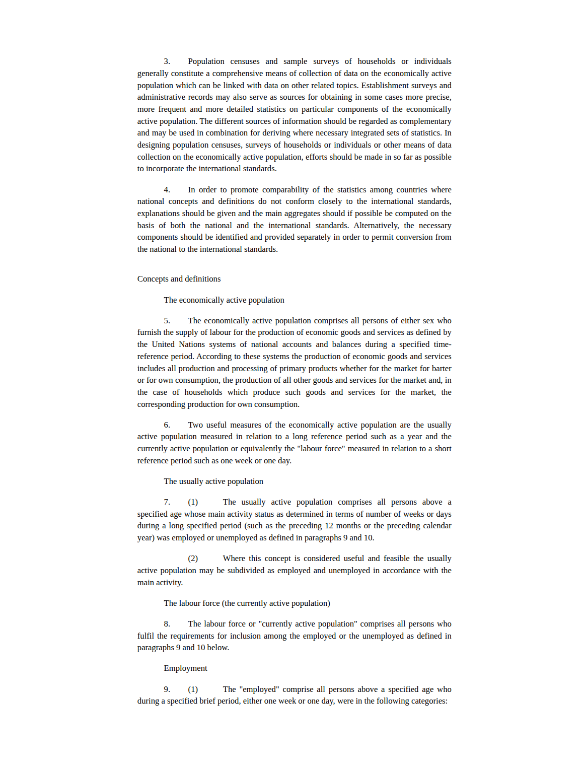3. Population censuses and sample surveys of households or individuals generally constitute a comprehensive means of collection of data on the economically active population which can be linked with data on other related topics. Establishment surveys and administrative records may also serve as sources for obtaining in some cases more precise, more frequent and more detailed statistics on particular components of the economically active population. The different sources of information should be regarded as complementary and may be used in combination for deriving where necessary integrated sets of statistics. In designing population censuses, surveys of households or individuals or other means of data collection on the economically active population, efforts should be made in so far as possible to incorporate the international standards.
4. In order to promote comparability of the statistics among countries where national concepts and definitions do not conform closely to the international standards, explanations should be given and the main aggregates should if possible be computed on the basis of both the national and the international standards. Alternatively, the necessary components should be identified and provided separately in order to permit conversion from the national to the international standards.
Concepts and definitions
The economically active population
5. The economically active population comprises all persons of either sex who furnish the supply of labour for the production of economic goods and services as defined by the United Nations systems of national accounts and balances during a specified time-reference period. According to these systems the production of economic goods and services includes all production and processing of primary products whether for the market for barter or for own consumption, the production of all other goods and services for the market and, in the case of households which produce such goods and services for the market, the corresponding production for own consumption.
6. Two useful measures of the economically active population are the usually active population measured in relation to a long reference period such as a year and the currently active population or equivalently the "labour force" measured in relation to a short reference period such as one week or one day.
The usually active population
7.(1) The usually active population comprises all persons above a specified age whose main activity status as determined in terms of number of weeks or days during a long specified period (such as the preceding 12 months or the preceding calendar year) was employed or unemployed as defined in paragraphs 9 and 10.
(2) Where this concept is considered useful and feasible the usually active population may be subdivided as employed and unemployed in accordance with the main activity.
The labour force (the currently active population)
8. The labour force or "currently active population" comprises all persons who fulfil the requirements for inclusion among the employed or the unemployed as defined in paragraphs 9 and 10 below.
Employment
9.(1) The "employed" comprise all persons above a specified age who during a specified brief period, either one week or one day, were in the following categories: